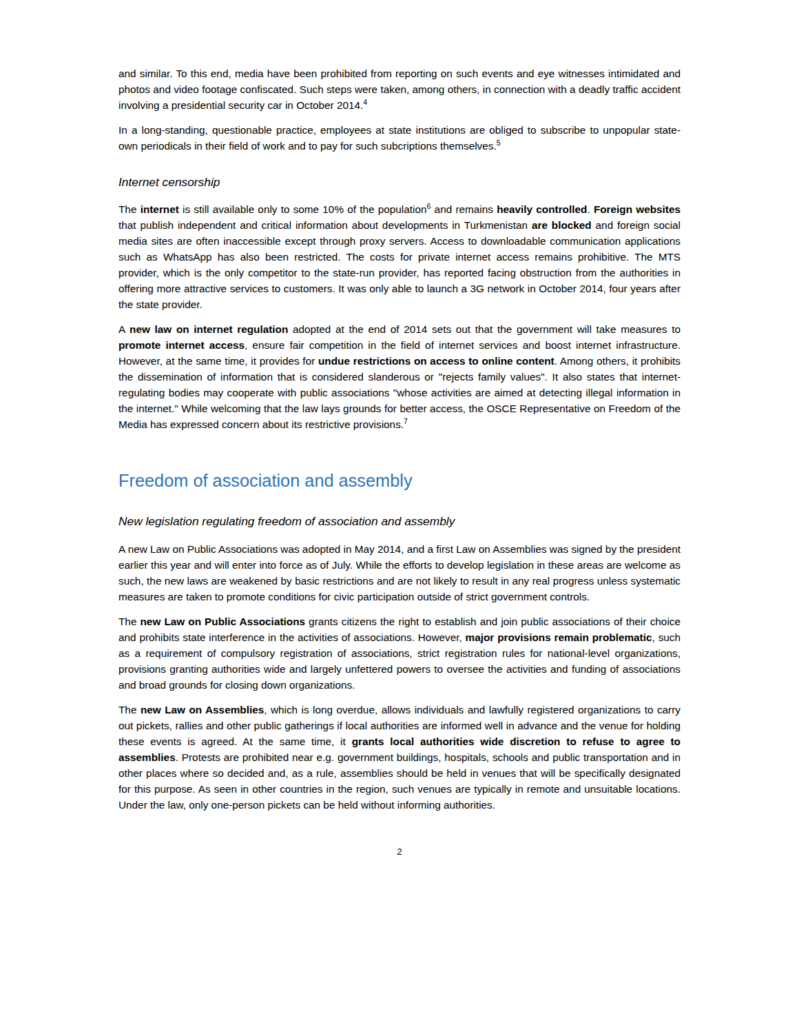and similar. To this end, media have been prohibited from reporting on such events and eye witnesses intimidated and photos and video footage confiscated. Such steps were taken, among others, in connection with a deadly traffic accident involving a presidential security car in October 2014.4
In a long-standing, questionable practice, employees at state institutions are obliged to subscribe to unpopular state-own periodicals in their field of work and to pay for such subcriptions themselves.5
Internet censorship
The internet is still available only to some 10% of the population6 and remains heavily controlled. Foreign websites that publish independent and critical information about developments in Turkmenistan are blocked and foreign social media sites are often inaccessible except through proxy servers. Access to downloadable communication applications such as WhatsApp has also been restricted. The costs for private internet access remains prohibitive. The MTS provider, which is the only competitor to the state-run provider, has reported facing obstruction from the authorities in offering more attractive services to customers. It was only able to launch a 3G network in October 2014, four years after the state provider.
A new law on internet regulation adopted at the end of 2014 sets out that the government will take measures to promote internet access, ensure fair competition in the field of internet services and boost internet infrastructure. However, at the same time, it provides for undue restrictions on access to online content. Among others, it prohibits the dissemination of information that is considered slanderous or "rejects family values". It also states that internet-regulating bodies may cooperate with public associations "whose activities are aimed at detecting illegal information in the internet." While welcoming that the law lays grounds for better access, the OSCE Representative on Freedom of the Media has expressed concern about its restrictive provisions.7
Freedom of association and assembly
New legislation regulating freedom of association and assembly
A new Law on Public Associations was adopted in May 2014, and a first Law on Assemblies was signed by the president earlier this year and will enter into force as of July. While the efforts to develop legislation in these areas are welcome as such, the new laws are weakened by basic restrictions and are not likely to result in any real progress unless systematic measures are taken to promote conditions for civic participation outside of strict government controls.
The new Law on Public Associations grants citizens the right to establish and join public associations of their choice and prohibits state interference in the activities of associations. However, major provisions remain problematic, such as a requirement of compulsory registration of associations, strict registration rules for national-level organizations, provisions granting authorities wide and largely unfettered powers to oversee the activities and funding of associations and broad grounds for closing down organizations.
The new Law on Assemblies, which is long overdue, allows individuals and lawfully registered organizations to carry out pickets, rallies and other public gatherings if local authorities are informed well in advance and the venue for holding these events is agreed. At the same time, it grants local authorities wide discretion to refuse to agree to assemblies. Protests are prohibited near e.g. government buildings, hospitals, schools and public transportation and in other places where so decided and, as a rule, assemblies should be held in venues that will be specifically designated for this purpose. As seen in other countries in the region, such venues are typically in remote and unsuitable locations. Under the law, only one-person pickets can be held without informing authorities.
2